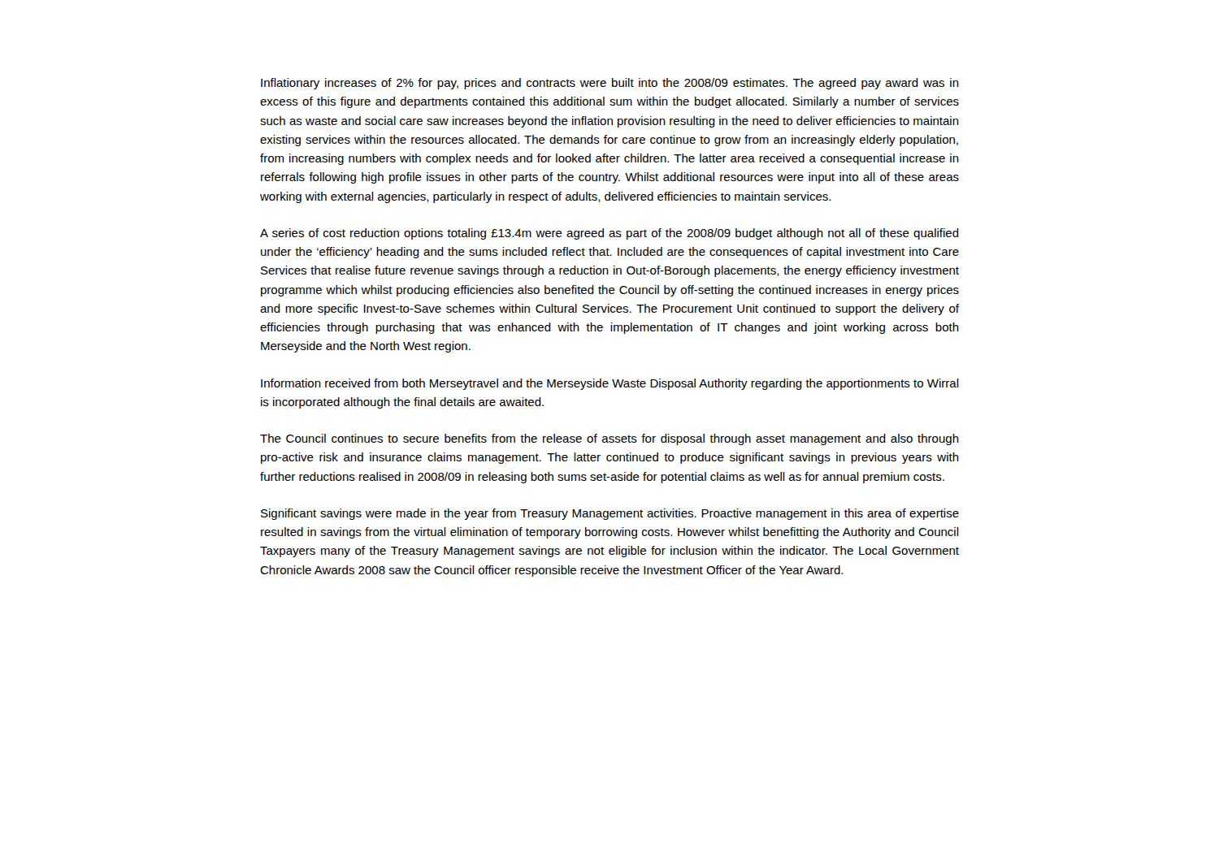Inflationary increases of 2% for pay, prices and contracts were built into the 2008/09 estimates. The agreed pay award was in excess of this figure and departments contained this additional sum within the budget allocated. Similarly a number of services such as waste and social care saw increases beyond the inflation provision resulting in the need to deliver efficiencies to maintain existing services within the resources allocated. The demands for care continue to grow from an increasingly elderly population, from increasing numbers with complex needs and for looked after children. The latter area received a consequential increase in referrals following high profile issues in other parts of the country. Whilst additional resources were input into all of these areas working with external agencies, particularly in respect of adults, delivered efficiencies to maintain services.
A series of cost reduction options totaling £13.4m were agreed as part of the 2008/09 budget although not all of these qualified under the ‘efficiency’ heading and the sums included reflect that. Included are the consequences of capital investment into Care Services that realise future revenue savings through a reduction in Out-of-Borough placements, the energy efficiency investment programme which whilst producing efficiencies also benefited the Council by off-setting the continued increases in energy prices and more specific Invest-to-Save schemes within Cultural Services. The Procurement Unit continued to support the delivery of efficiencies through purchasing that was enhanced with the implementation of IT changes and joint working across both Merseyside and the North West region.
Information received from both Merseytravel and the Merseyside Waste Disposal Authority regarding the apportionments to Wirral is incorporated although the final details are awaited.
The Council continues to secure benefits from the release of assets for disposal through asset management and also through pro-active risk and insurance claims management. The latter continued to produce significant savings in previous years with further reductions realised in 2008/09 in releasing both sums set-aside for potential claims as well as for annual premium costs.
Significant savings were made in the year from Treasury Management activities. Proactive management in this area of expertise resulted in savings from the virtual elimination of temporary borrowing costs. However whilst benefitting the Authority and Council Taxpayers many of the Treasury Management savings are not eligible for inclusion within the indicator. The Local Government Chronicle Awards 2008 saw the Council officer responsible receive the Investment Officer of the Year Award.